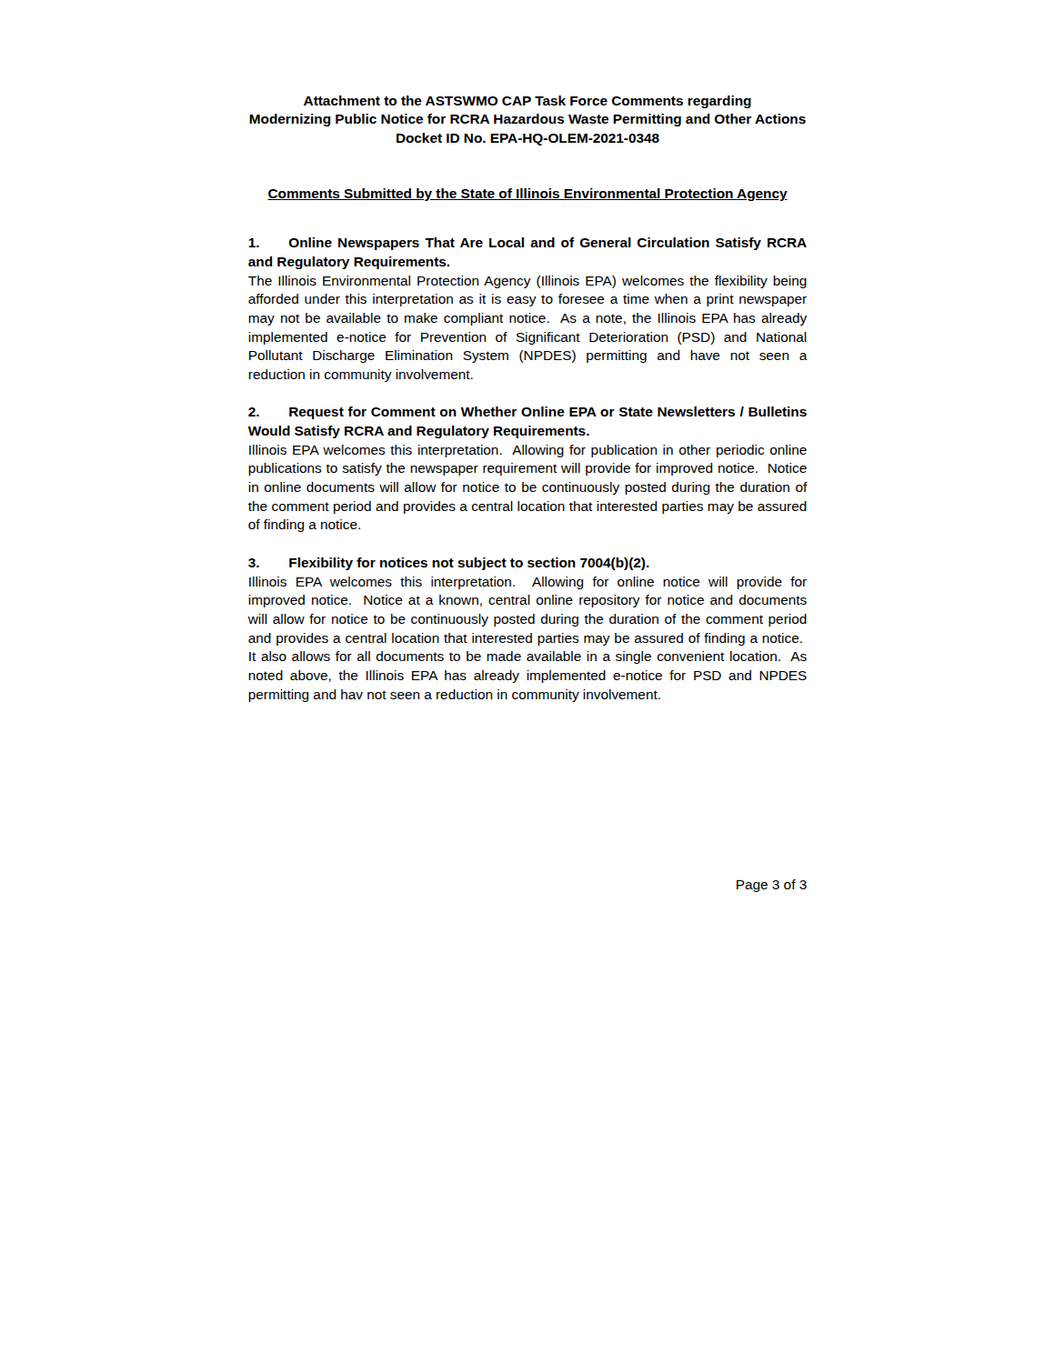Attachment to the ASTSWMO CAP Task Force Comments regarding
Modernizing Public Notice for RCRA Hazardous Waste Permitting and Other Actions
Docket ID No. EPA-HQ-OLEM-2021-0348
Comments Submitted by the State of Illinois Environmental Protection Agency
1. Online Newspapers That Are Local and of General Circulation Satisfy RCRA and Regulatory Requirements.
The Illinois Environmental Protection Agency (Illinois EPA) welcomes the flexibility being afforded under this interpretation as it is easy to foresee a time when a print newspaper may not be available to make compliant notice. As a note, the Illinois EPA has already implemented e-notice for Prevention of Significant Deterioration (PSD) and National Pollutant Discharge Elimination System (NPDES) permitting and have not seen a reduction in community involvement.
2. Request for Comment on Whether Online EPA or State Newsletters / Bulletins Would Satisfy RCRA and Regulatory Requirements.
Illinois EPA welcomes this interpretation. Allowing for publication in other periodic online publications to satisfy the newspaper requirement will provide for improved notice. Notice in online documents will allow for notice to be continuously posted during the duration of the comment period and provides a central location that interested parties may be assured of finding a notice.
3. Flexibility for notices not subject to section 7004(b)(2).
Illinois EPA welcomes this interpretation. Allowing for online notice will provide for improved notice. Notice at a known, central online repository for notice and documents will allow for notice to be continuously posted during the duration of the comment period and provides a central location that interested parties may be assured of finding a notice. It also allows for all documents to be made available in a single convenient location. As noted above, the Illinois EPA has already implemented e-notice for PSD and NPDES permitting and hav not seen a reduction in community involvement.
Page 3 of 3